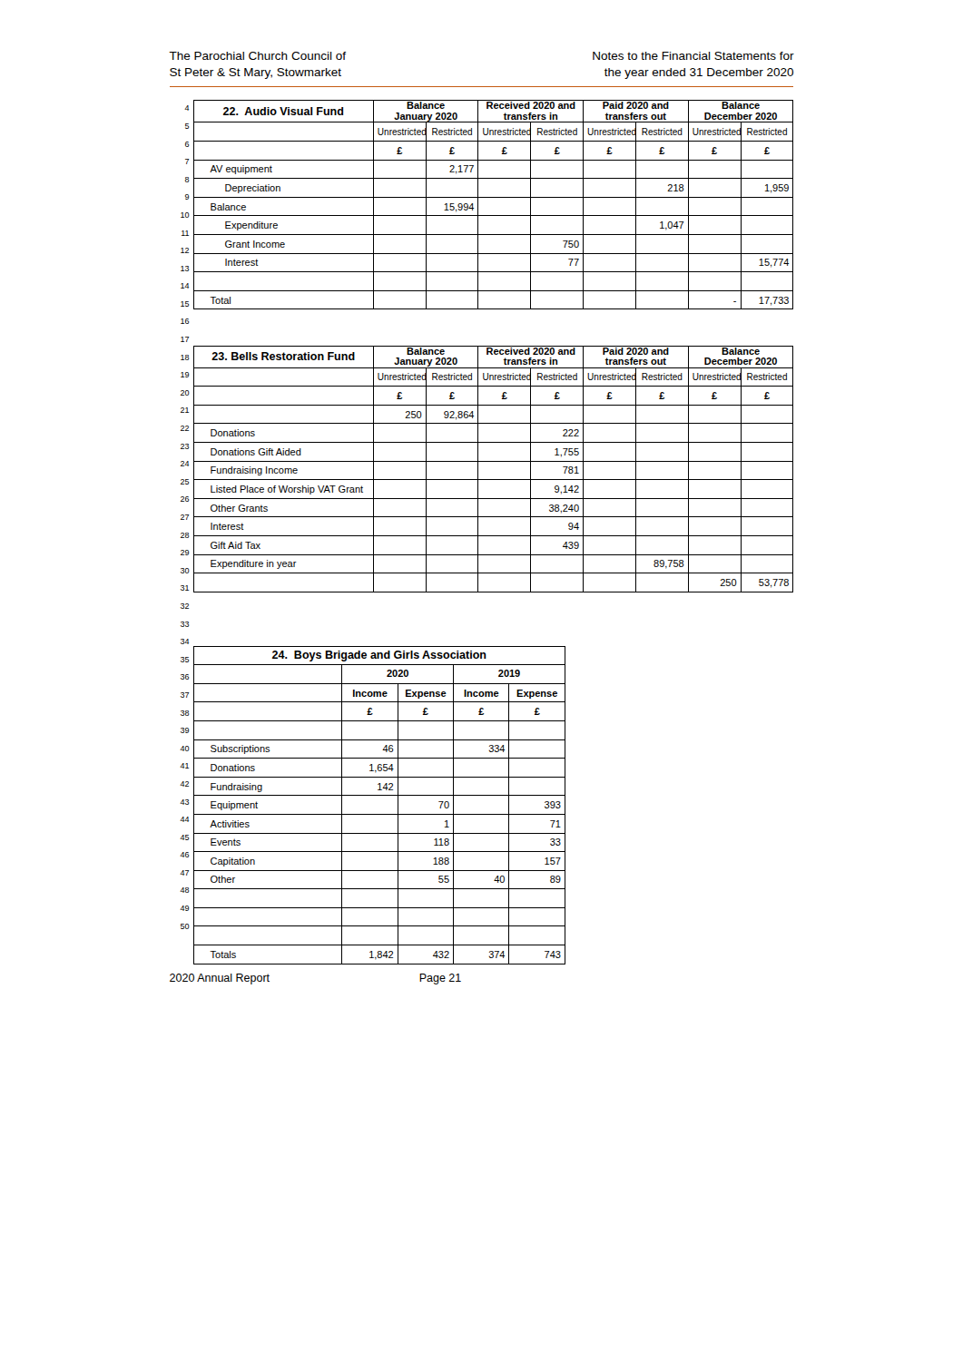The Parochial Church Council of
St Peter & St Mary, Stowmarket
Notes to the Financial Statements for
the year ended 31 December 2020
4567891011121314151617181920212223242526272829303132333435363738394041424344454647484950
| 22. Audio Visual Fund | Balance January 2020 | Received 2020 and transfers in | Paid 2020 and transfers out | Balance December 2020 |
| | Unrestricted | Restricted | Unrestricted | Restricted | Unrestricted | Restricted | Unrestricted | Restricted |
| | £ | £ | £ | £ | £ | £ | £ | £ |
| AV equipment | | 2,177 | | | | | | |
| Depreciation | | | | | | 218 | | 1,959 |
| Balance | | 15,994 | | | | | | |
| Expenditure | | | | | | 1,047 | | |
| Grant Income | | | | 750 | | | | |
| Interest | | | | 77 | | | | 15,774 |
| Total | | | | | | | - | 17,733 |
| 23. Bells Restoration Fund | Balance January 2020 | Received 2020 and transfers in | Paid 2020 and transfers out | Balance December 2020 |
| | Unrestricted | Restricted | Unrestricted | Restricted | Unrestricted | Restricted | Unrestricted | Restricted |
| | £ | £ | £ | £ | £ | £ | £ | £ |
| | 250 | 92,864 | | | | | | |
| Donations | | | | 222 | | | | |
| Donations Gift Aided | | | | 1,755 | | | | |
| Fundraising Income | | | | 781 | | | | |
| Listed Place of Worship VAT Grant | | | | 9,142 | | | | |
| Other Grants | | | | 38,240 | | | | |
| Interest | | | | 94 | | | | |
| Gift Aid Tax | | | | 439 | | | | |
| Expenditure in year | | | | | | 89,758 | | |
| | | | | | | | 250 | 53,778 |
| 24. Boys Brigade and Girls Association |
| | 2020 | 2019 |
| | Income | Expense | Income | Expense |
| | £ | £ | £ | £ |
| Subscriptions | 46 | | 334 | |
| Donations | 1,654 | | | |
| Fundraising | 142 | | | |
| Equipment | | 70 | | 393 |
| Activities | | 1 | | 71 |
| Events | | 118 | | 33 |
| Capitation | | 188 | | 157 |
| Other | | 55 | 40 | 89 |
| Totals | 1,842 | 432 | 374 | 743 |
2020 Annual Report
Page 21